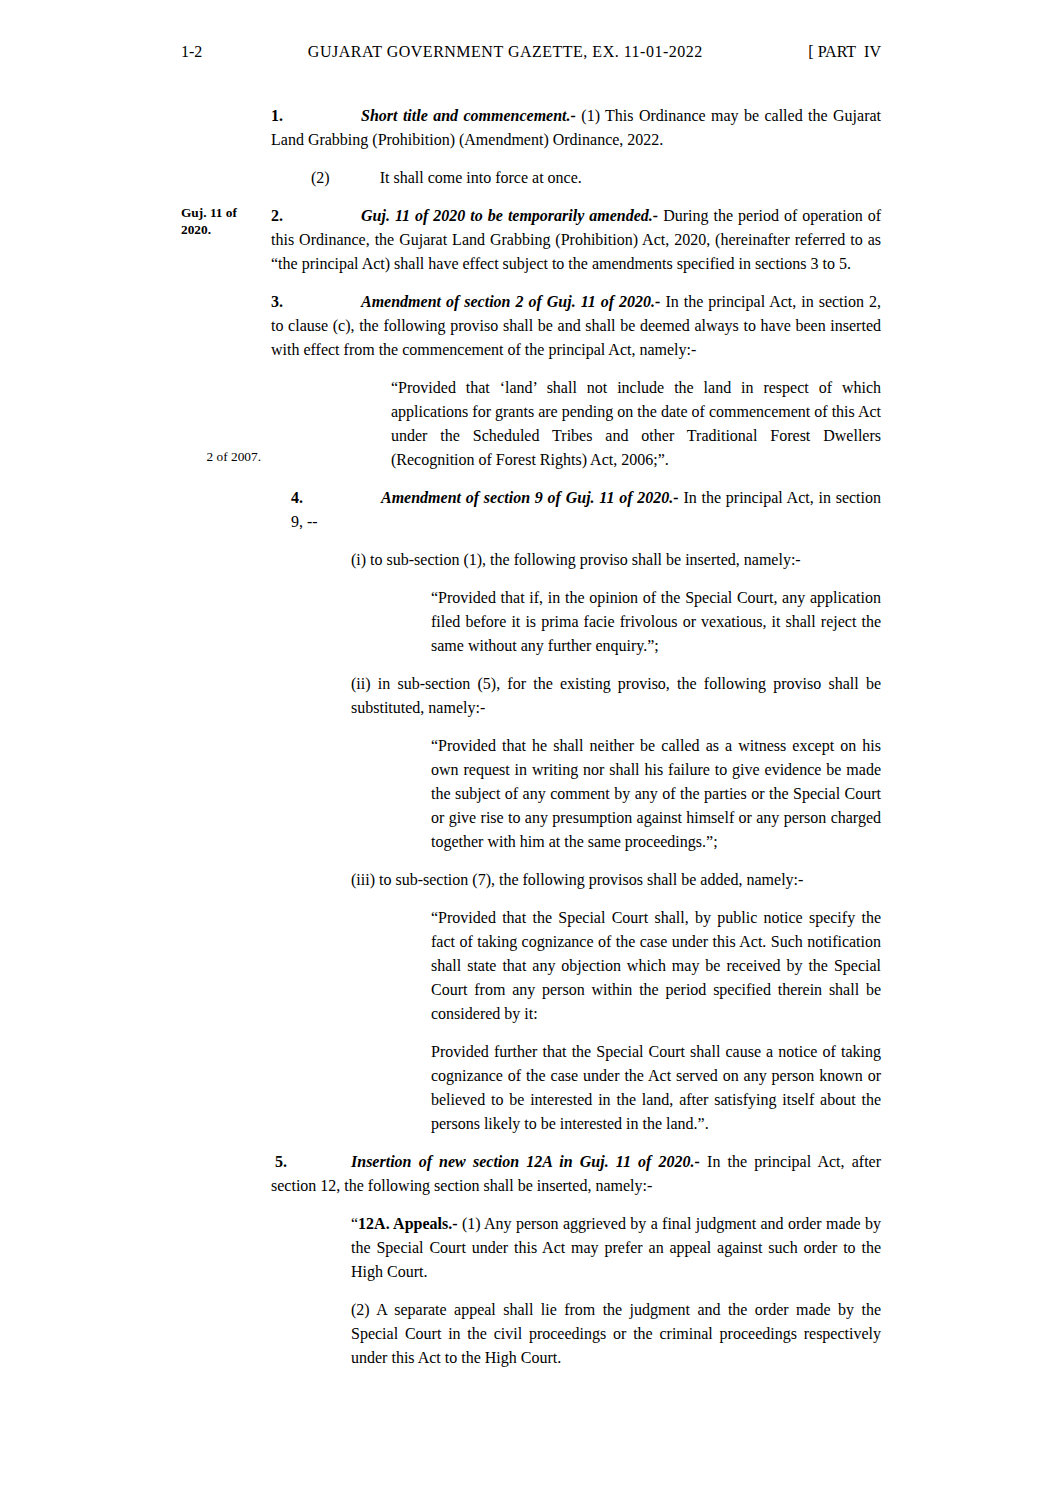1-2 GUJARAT GOVERNMENT GAZETTE, EX. 11-01-2022 [ PART IV
1. Short title and commencement.- (1) This Ordinance may be called the Gujarat Land Grabbing (Prohibition) (Amendment) Ordinance, 2022.
(2) It shall come into force at once.
Guj. 11 of 2020.
2. Guj. 11 of 2020 to be temporarily amended.- During the period of operation of this Ordinance, the Gujarat Land Grabbing (Prohibition) Act, 2020, (hereinafter referred to as “the principal Act) shall have effect subject to the amendments specified in sections 3 to 5.
3. Amendment of section 2 of Guj. 11 of 2020.- In the principal Act, in section 2, to clause (c), the following proviso shall be and shall be deemed always to have been inserted with effect from the commencement of the principal Act, namely:-
2 of 2007.
“Provided that ‘land’ shall not include the land in respect of which applications for grants are pending on the date of commencement of this Act under the Scheduled Tribes and other Traditional Forest Dwellers (Recognition of Forest Rights) Act, 2006;”.
4. Amendment of section 9 of Guj. 11 of 2020.- In the principal Act, in section 9, --
(i) to sub-section (1), the following proviso shall be inserted, namely:-
“Provided that if, in the opinion of the Special Court, any application filed before it is prima facie frivolous or vexatious, it shall reject the same without any further enquiry.”;
(ii) in sub-section (5), for the existing proviso, the following proviso shall be substituted, namely:-
“Provided that he shall neither be called as a witness except on his own request in writing nor shall his failure to give evidence be made the subject of any comment by any of the parties or the Special Court or give rise to any presumption against himself or any person charged together with him at the same proceedings.”;
(iii) to sub-section (7), the following provisos shall be added, namely:-
“Provided that the Special Court shall, by public notice specify the fact of taking cognizance of the case under this Act. Such notification shall state that any objection which may be received by the Special Court from any person within the period specified therein shall be considered by it:
Provided further that the Special Court shall cause a notice of taking cognizance of the case under the Act served on any person known or believed to be interested in the land, after satisfying itself about the persons likely to be interested in the land.”.
5. Insertion of new section 12A in Guj. 11 of 2020.- In the principal Act, after section 12, the following section shall be inserted, namely:-
“12A. Appeals.- (1) Any person aggrieved by a final judgment and order made by the Special Court under this Act may prefer an appeal against such order to the High Court.
(2) A separate appeal shall lie from the judgment and the order made by the Special Court in the civil proceedings or the criminal proceedings respectively under this Act to the High Court.